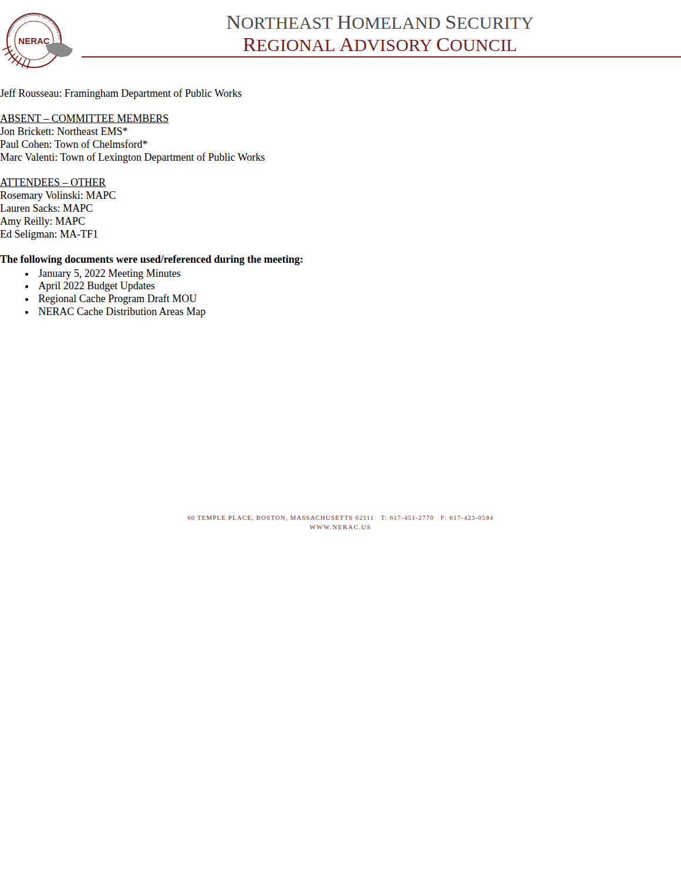NERAC northeast homeland security regional advisory council
NORTHEAST HOMELAND SECURITY
REGIONAL ADVISORY COUNCIL
Jeff Rousseau: Framingham Department of Public Works
ABSENT – COMMITTEE MEMBERS
Jon Brickett: Northeast EMS*
Paul Cohen: Town of Chelmsford*
Marc Valenti: Town of Lexington Department of Public Works
ATTENDEES – OTHER
Rosemary Volinski: MAPC
Lauren Sacks: MAPC
Amy Reilly: MAPC
Ed Seligman: MA-TF1
The following documents were used/referenced during the meeting:
January 5, 2022 Meeting Minutes
April 2022 Budget Updates
Regional Cache Program Draft MOU
NERAC Cache Distribution Areas Map
60 TEMPLE PLACE, BOSTON, MASSACHUSETTS 02111 T: 617-451-2770 F: 617-423-0584
WWW.NERAC.US